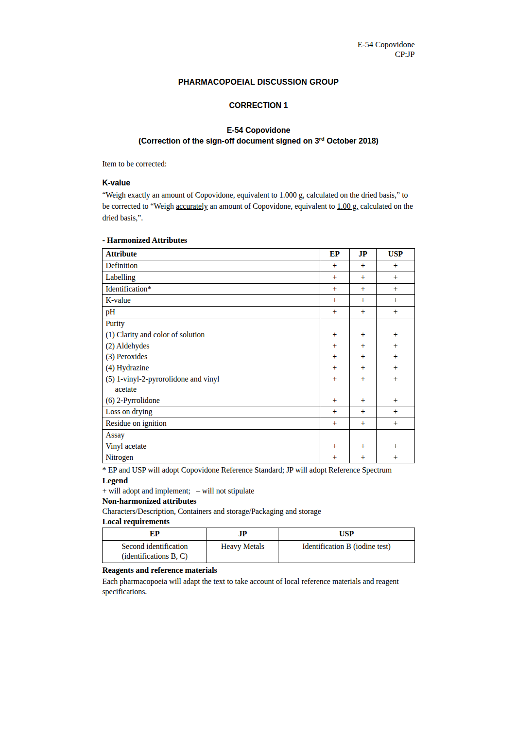E-54 Copovidone
CP:JP
PHARMACOPOEIAL DISCUSSION GROUP
CORRECTION 1
E-54 Copovidone
(Correction of the sign-off document signed on 3rd October 2018)
Item to be corrected:
K-value
“Weigh exactly an amount of Copovidone, equivalent to 1.000 g, calculated on the dried basis,” to be corrected to “Weigh accurately an amount of Copovidone, equivalent to 1.00 g, calculated on the dried basis,”.
- Harmonized Attributes
| Attribute | EP | JP | USP |
| --- | --- | --- | --- |
| Definition | + | + | + |
| Labelling | + | + | + |
| Identification* | + | + | + |
| K-value | + | + | + |
| pH | + | + | + |
| Purity | | | |
| (1) Clarity and color of solution | + | + | + |
| (2) Aldehydes | + | + | + |
| (3) Peroxides | + | + | + |
| (4) Hydrazine | + | + | + |
| (5) 1-vinyl-2-pyrorolidone and vinyl acetate | + | + | + |
| (6) 2-Pyrrolidone | + | + | + |
| Loss on drying | + | + | + |
| Residue on ignition | + | + | + |
| Assay | | | |
| Vinyl acetate | + | + | + |
| Nitrogen | + | + | + |
* EP and USP will adopt Copovidone Reference Standard; JP will adopt Reference Spectrum
Legend
+ will adopt and implement; – will not stipulate
Non-harmonized attributes
Characters/Description, Containers and storage/Packaging and storage
Local requirements
| EP | JP | USP |
| --- | --- | --- |
| Second identification (identifications B, C) | Heavy Metals | Identification B (iodine test) |
Reagents and reference materials
Each pharmacopoeia will adapt the text to take account of local reference materials and reagent specifications.